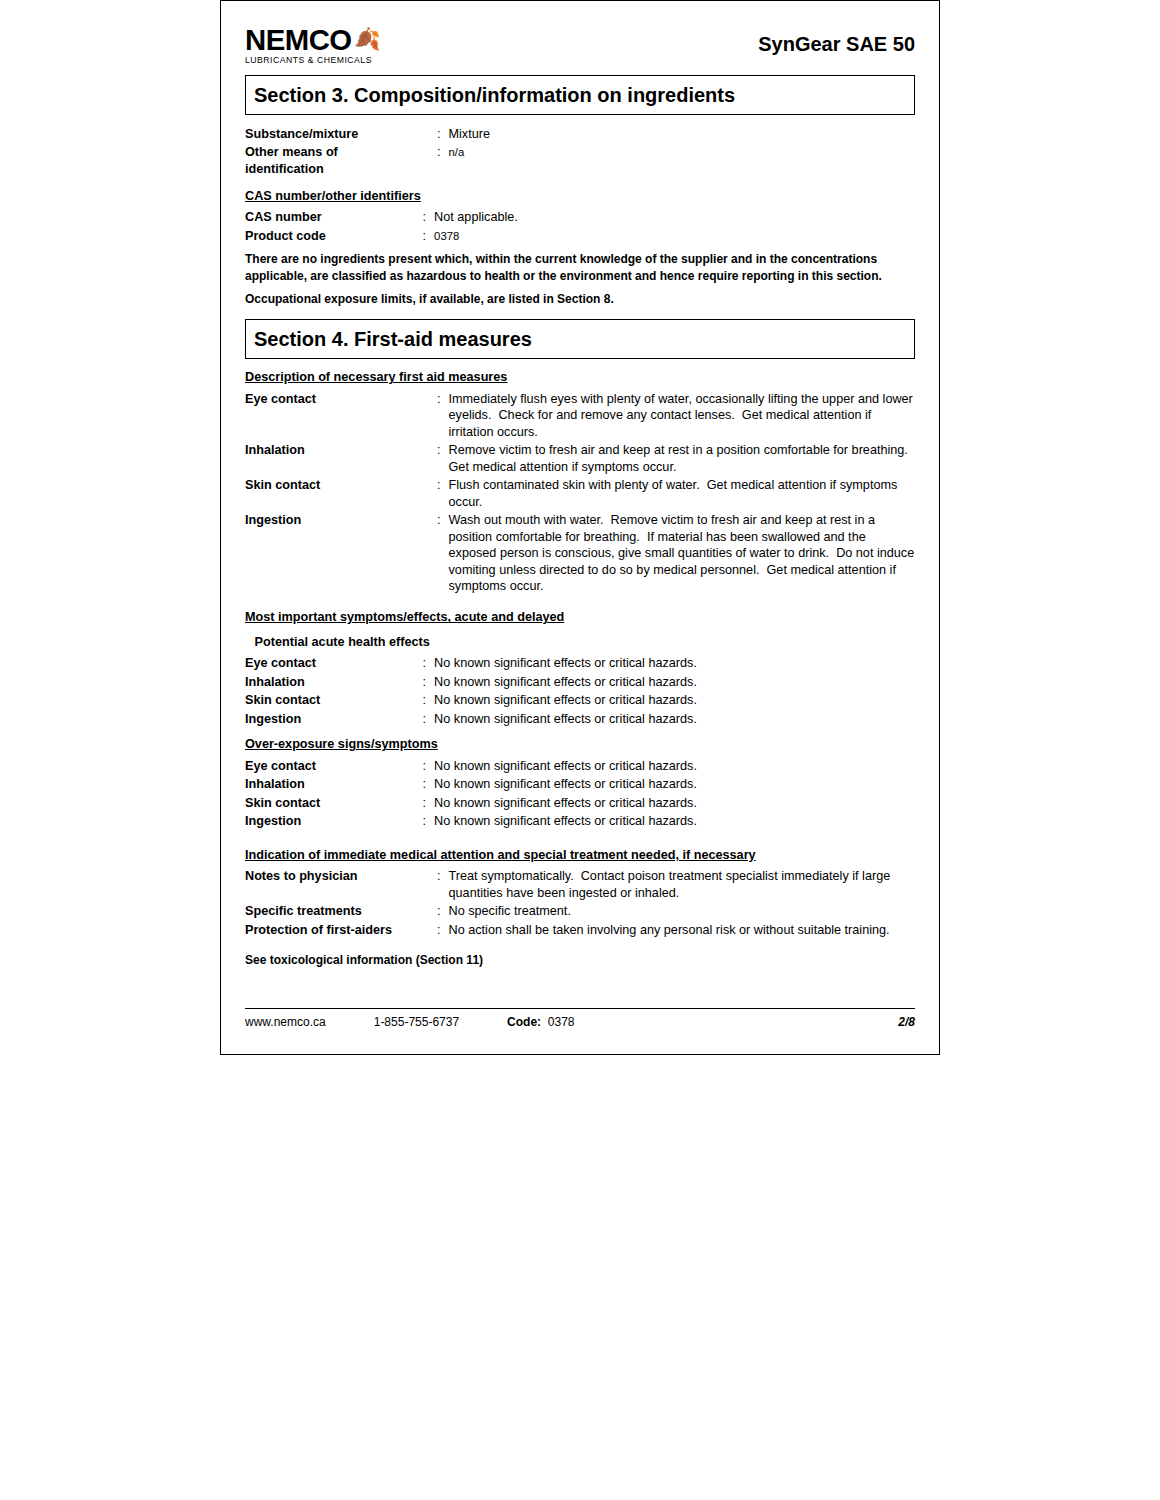NEMCO🍂
LUBRICANTS & CHEMICALS
SynGear SAE 50
Section 3. Composition/information on ingredients
| Substance/mixture | : | Mixture |
| Other means of identification | : | n/a |
CAS number/other identifiers
| CAS number | : | Not applicable. |
| Product code | : | 0378 |
There are no ingredients present which, within the current knowledge of the supplier and in the concentrations applicable, are classified as hazardous to health or the environment and hence require reporting in this section.
Occupational exposure limits, if available, are listed in Section 8.
Section 4. First-aid measures
Description of necessary first aid measures
| Eye contact | : | Immediately flush eyes with plenty of water, occasionally lifting the upper and lower eyelids. Check for and remove any contact lenses. Get medical attention if irritation occurs. |
| Inhalation | : | Remove victim to fresh air and keep at rest in a position comfortable for breathing. Get medical attention if symptoms occur. |
| Skin contact | : | Flush contaminated skin with plenty of water. Get medical attention if symptoms occur. |
| Ingestion | : | Wash out mouth with water. Remove victim to fresh air and keep at rest in a position comfortable for breathing. If material has been swallowed and the exposed person is conscious, give small quantities of water to drink. Do not induce vomiting unless directed to do so by medical personnel. Get medical attention if symptoms occur. |
Most important symptoms/effects, acute and delayed
Potential acute health effects
| Eye contact | : | No known significant effects or critical hazards. |
| Inhalation | : | No known significant effects or critical hazards. |
| Skin contact | : | No known significant effects or critical hazards. |
| Ingestion | : | No known significant effects or critical hazards. |
Over-exposure signs/symptoms
| Eye contact | : | No known significant effects or critical hazards. |
| Inhalation | : | No known significant effects or critical hazards. |
| Skin contact | : | No known significant effects or critical hazards. |
| Ingestion | : | No known significant effects or critical hazards. |
Indication of immediate medical attention and special treatment needed, if necessary
| Notes to physician | : | Treat symptomatically. Contact poison treatment specialist immediately if large quantities have been ingested or inhaled. |
| Specific treatments | : | No specific treatment. |
| Protection of first-aiders | : | No action shall be taken involving any personal risk or without suitable training. |
See toxicological information (Section 11)
www.nemco.ca 1-855-755-6737 Code: 0378
2/8